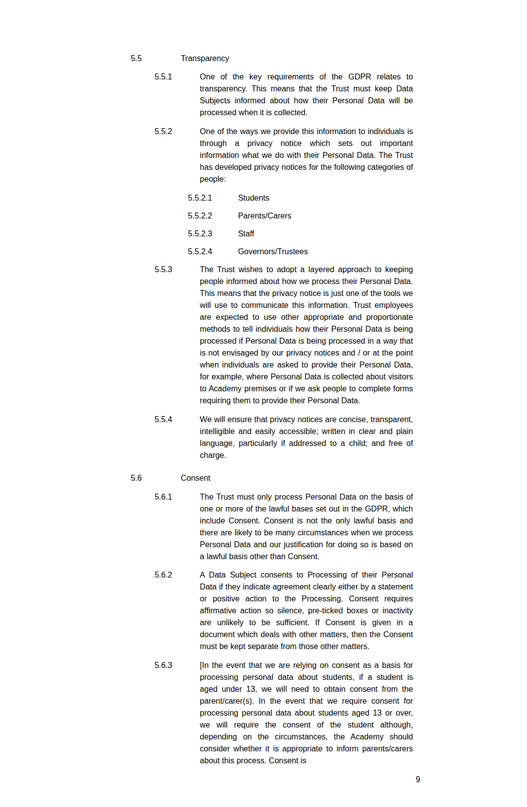5.5
Transparency
5.5.1
One of the key requirements of the GDPR relates to transparency. This means that the Trust must keep Data Subjects informed about how their Personal Data will be processed when it is collected.
5.5.2
One of the ways we provide this information to individuals is through a privacy notice which sets out important information what we do with their Personal Data. The Trust has developed privacy notices for the following categories of people:
5.5.2.1
Students
5.5.2.2
Parents/Carers
5.5.2.3
Staff
5.5.2.4
Governors/Trustees
5.5.3
The Trust wishes to adopt a layered approach to keeping people informed about how we process their Personal Data. This means that the privacy notice is just one of the tools we will use to communicate this information. Trust employees are expected to use other appropriate and proportionate methods to tell individuals how their Personal Data is being processed if Personal Data is being processed in a way that is not envisaged by our privacy notices and / or at the point when individuals are asked to provide their Personal Data, for example, where Personal Data is collected about visitors to Academy premises or if we ask people to complete forms requiring them to provide their Personal Data.
5.5.4
We will ensure that privacy notices are concise, transparent, intelligible and easily accessible; written in clear and plain language, particularly if addressed to a child; and free of charge.
5.6
Consent
5.6.1
The Trust must only process Personal Data on the basis of one or more of the lawful bases set out in the GDPR, which include Consent. Consent is not the only lawful basis and there are likely to be many circumstances when we process Personal Data and our justification for doing so is based on a lawful basis other than Consent.
5.6.2
A Data Subject consents to Processing of their Personal Data if they indicate agreement clearly either by a statement or positive action to the Processing. Consent requires affirmative action so silence, pre-ticked boxes or inactivity are unlikely to be sufficient. If Consent is given in a document which deals with other matters, then the Consent must be kept separate from those other matters.
5.6.3
[In the event that we are relying on consent as a basis for processing personal data about students, if a student is aged under 13, we will need to obtain consent from the parent/carer(s). In the event that we require consent for processing personal data about students aged 13 or over, we will require the consent of the student although, depending on the circumstances, the Academy should consider whether it is appropriate to inform parents/carers about this process. Consent is
9